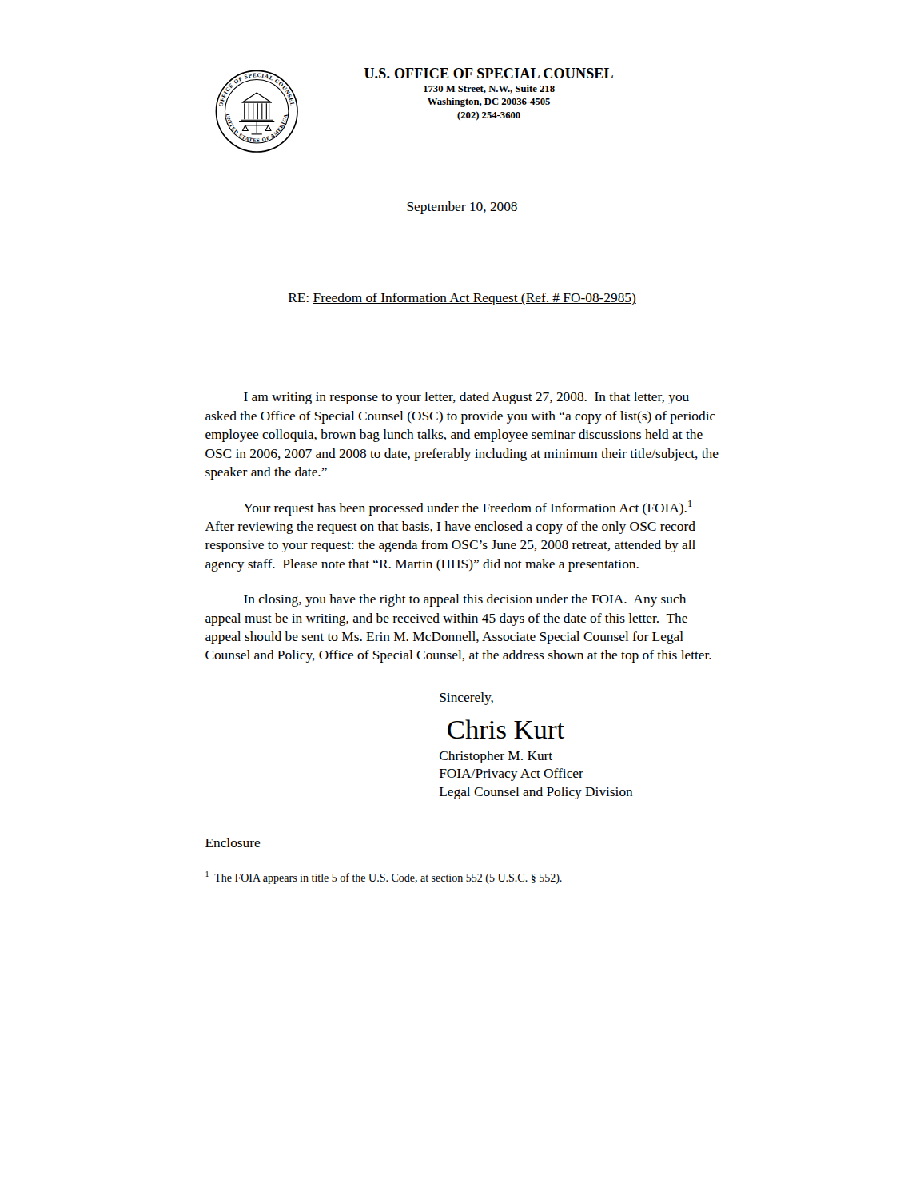OFFICE OF SPECIAL COUNSEL UNITED STATES OF AMERICA
U.S. OFFICE OF SPECIAL COUNSEL
1730 M Street, N.W., Suite 218
Washington, DC 20036-4505
(202) 254-3600
September 10, 2008
RE: Freedom of Information Act Request (Ref. # FO-08-2985)
I am writing in response to your letter, dated August 27, 2008. In that letter, you asked the Office of Special Counsel (OSC) to provide you with “a copy of list(s) of periodic employee colloquia, brown bag lunch talks, and employee seminar discussions held at the OSC in 2006, 2007 and 2008 to date, preferably including at minimum their title/subject, the speaker and the date.”
Your request has been processed under the Freedom of Information Act (FOIA).1 After reviewing the request on that basis, I have enclosed a copy of the only OSC record responsive to your request: the agenda from OSC’s June 25, 2008 retreat, attended by all agency staff. Please note that “R. Martin (HHS)” did not make a presentation.
In closing, you have the right to appeal this decision under the FOIA. Any such appeal must be in writing, and be received within 45 days of the date of this letter. The appeal should be sent to Ms. Erin M. McDonnell, Associate Special Counsel for Legal Counsel and Policy, Office of Special Counsel, at the address shown at the top of this letter.
Sincerely,
Chris Kurt
Christopher M. Kurt
FOIA/Privacy Act Officer
Legal Counsel and Policy Division
Enclosure
1 The FOIA appears in title 5 of the U.S. Code, at section 552 (5 U.S.C. § 552).